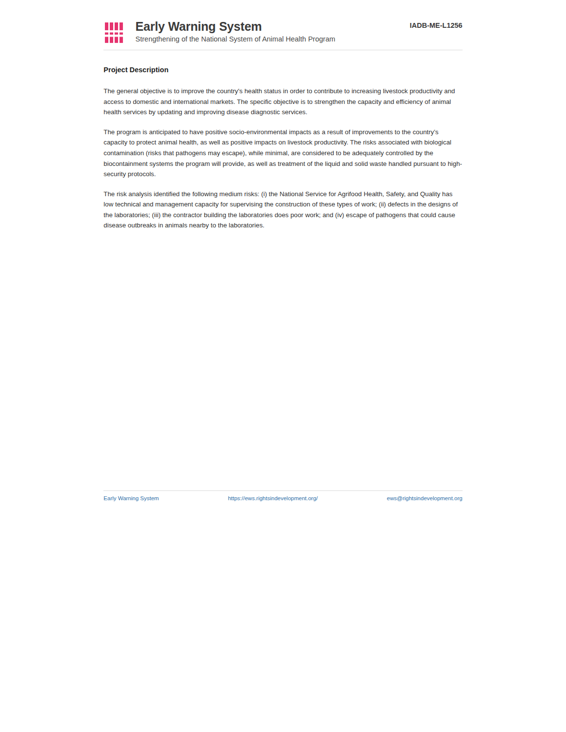Early Warning System
Strengthening of the National System of Animal Health Program
IADB-ME-L1256
Project Description
The general objective is to improve the country's health status in order to contribute to increasing livestock productivity and access to domestic and international markets. The specific objective is to strengthen the capacity and efficiency of animal health services by updating and improving disease diagnostic services.
The program is anticipated to have positive socio-environmental impacts as a result of improvements to the country’s capacity to protect animal health, as well as positive impacts on livestock productivity. The risks associated with biological contamination (risks that pathogens may escape), while minimal, are considered to be adequately controlled by the biocontainment systems the program will provide, as well as treatment of the liquid and solid waste handled pursuant to high-security protocols.
The risk analysis identified the following medium risks: (i) the National Service for Agrifood Health, Safety, and Quality has low technical and management capacity for supervising the construction of these types of work; (ii) defects in the designs of the laboratories; (iii) the contractor building the laboratories does poor work; and (iv) escape of pathogens that could cause disease outbreaks in animals nearby to the laboratories.
Early Warning System
https://ews.rightsindevelopment.org/
ews@rightsindevelopment.org